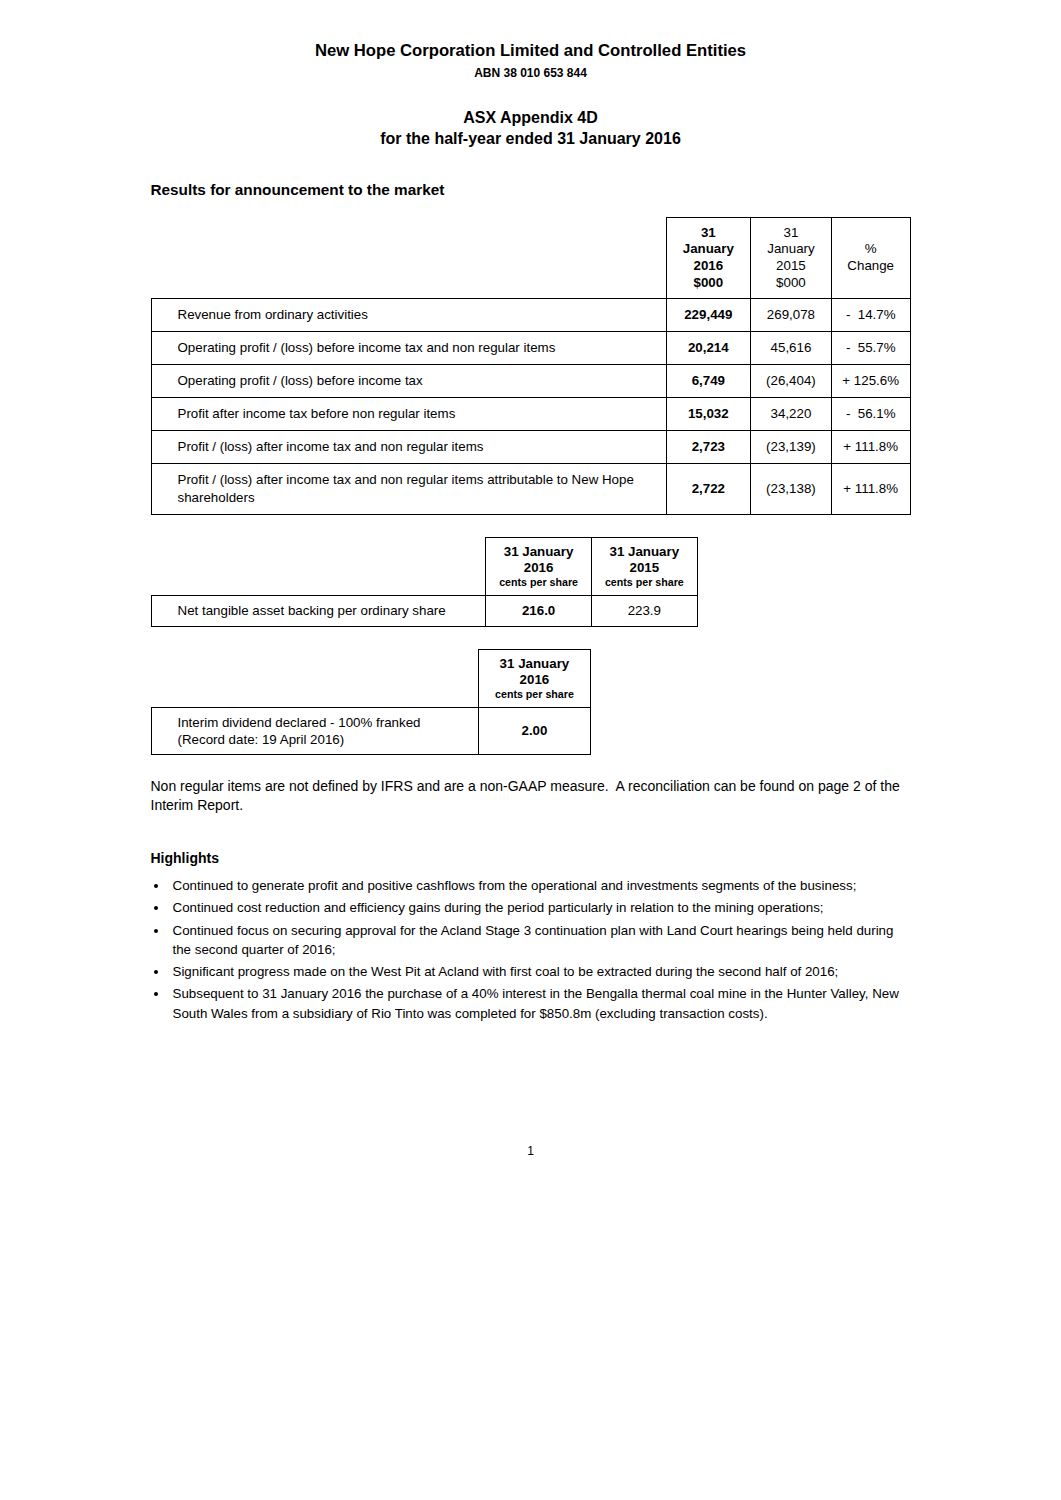New Hope Corporation Limited and Controlled Entities
ABN 38 010 653 844
ASX Appendix 4D
for the half-year ended 31 January 2016
Results for announcement to the market
| | 31 January 2016 $000 | 31 January 2015 $000 | % Change |
| --- | --- | --- | --- |
| Revenue from ordinary activities | 229,449 | 269,078 | - 14.7% |
| Operating profit / (loss) before income tax and non regular items | 20,214 | 45,616 | - 55.7% |
| Operating profit / (loss) before income tax | 6,749 | (26,404) | + 125.6% |
| Profit after income tax before non regular items | 15,032 | 34,220 | - 56.1% |
| Profit / (loss) after income tax and non regular items | 2,723 | (23,139) | + 111.8% |
| Profit / (loss) after income tax and non regular items attributable to New Hope shareholders | 2,722 | (23,138) | + 111.8% |
| | 31 January 2016 cents per share | 31 January 2015 cents per share |
| --- | --- | --- |
| Net tangible asset backing per ordinary share | 216.0 | 223.9 |
| | 31 January 2016 cents per share |
| --- | --- |
| Interim dividend declared - 100% franked (Record date: 19 April 2016) | 2.00 |
Non regular items are not defined by IFRS and are a non-GAAP measure. A reconciliation can be found on page 2 of the Interim Report.
Highlights
Continued to generate profit and positive cashflows from the operational and investments segments of the business;
Continued cost reduction and efficiency gains during the period particularly in relation to the mining operations;
Continued focus on securing approval for the Acland Stage 3 continuation plan with Land Court hearings being held during the second quarter of 2016;
Significant progress made on the West Pit at Acland with first coal to be extracted during the second half of 2016;
Subsequent to 31 January 2016 the purchase of a 40% interest in the Bengalla thermal coal mine in the Hunter Valley, New South Wales from a subsidiary of Rio Tinto was completed for $850.8m (excluding transaction costs).
1